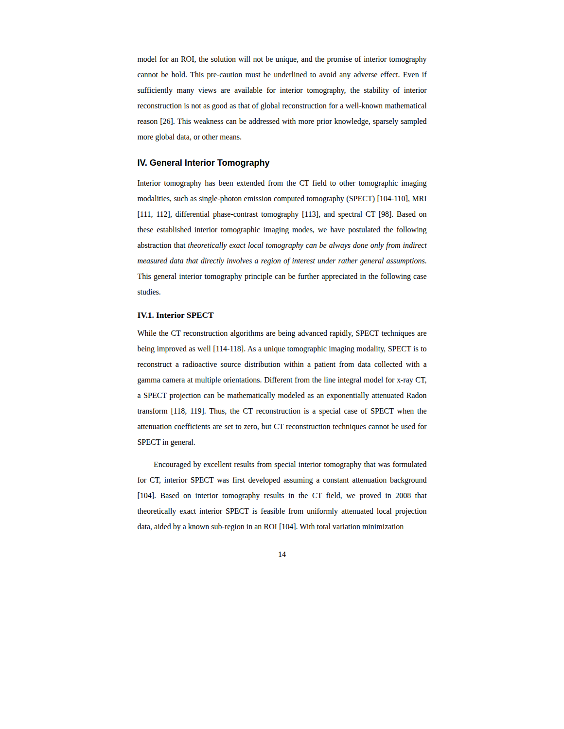model for an ROI, the solution will not be unique, and the promise of interior tomography cannot be hold. This pre-caution must be underlined to avoid any adverse effect. Even if sufficiently many views are available for interior tomography, the stability of interior reconstruction is not as good as that of global reconstruction for a well-known mathematical reason [26]. This weakness can be addressed with more prior knowledge, sparsely sampled more global data, or other means.
IV. General Interior Tomography
Interior tomography has been extended from the CT field to other tomographic imaging modalities, such as single-photon emission computed tomography (SPECT) [104-110], MRI [111, 112], differential phase-contrast tomography [113], and spectral CT [98]. Based on these established interior tomographic imaging modes, we have postulated the following abstraction that theoretically exact local tomography can be always done only from indirect measured data that directly involves a region of interest under rather general assumptions. This general interior tomography principle can be further appreciated in the following case studies.
IV.1. Interior SPECT
While the CT reconstruction algorithms are being advanced rapidly, SPECT techniques are being improved as well [114-118]. As a unique tomographic imaging modality, SPECT is to reconstruct a radioactive source distribution within a patient from data collected with a gamma camera at multiple orientations. Different from the line integral model for x-ray CT, a SPECT projection can be mathematically modeled as an exponentially attenuated Radon transform [118, 119]. Thus, the CT reconstruction is a special case of SPECT when the attenuation coefficients are set to zero, but CT reconstruction techniques cannot be used for SPECT in general.
Encouraged by excellent results from special interior tomography that was formulated for CT, interior SPECT was first developed assuming a constant attenuation background [104]. Based on interior tomography results in the CT field, we proved in 2008 that theoretically exact interior SPECT is feasible from uniformly attenuated local projection data, aided by a known sub-region in an ROI [104]. With total variation minimization
14